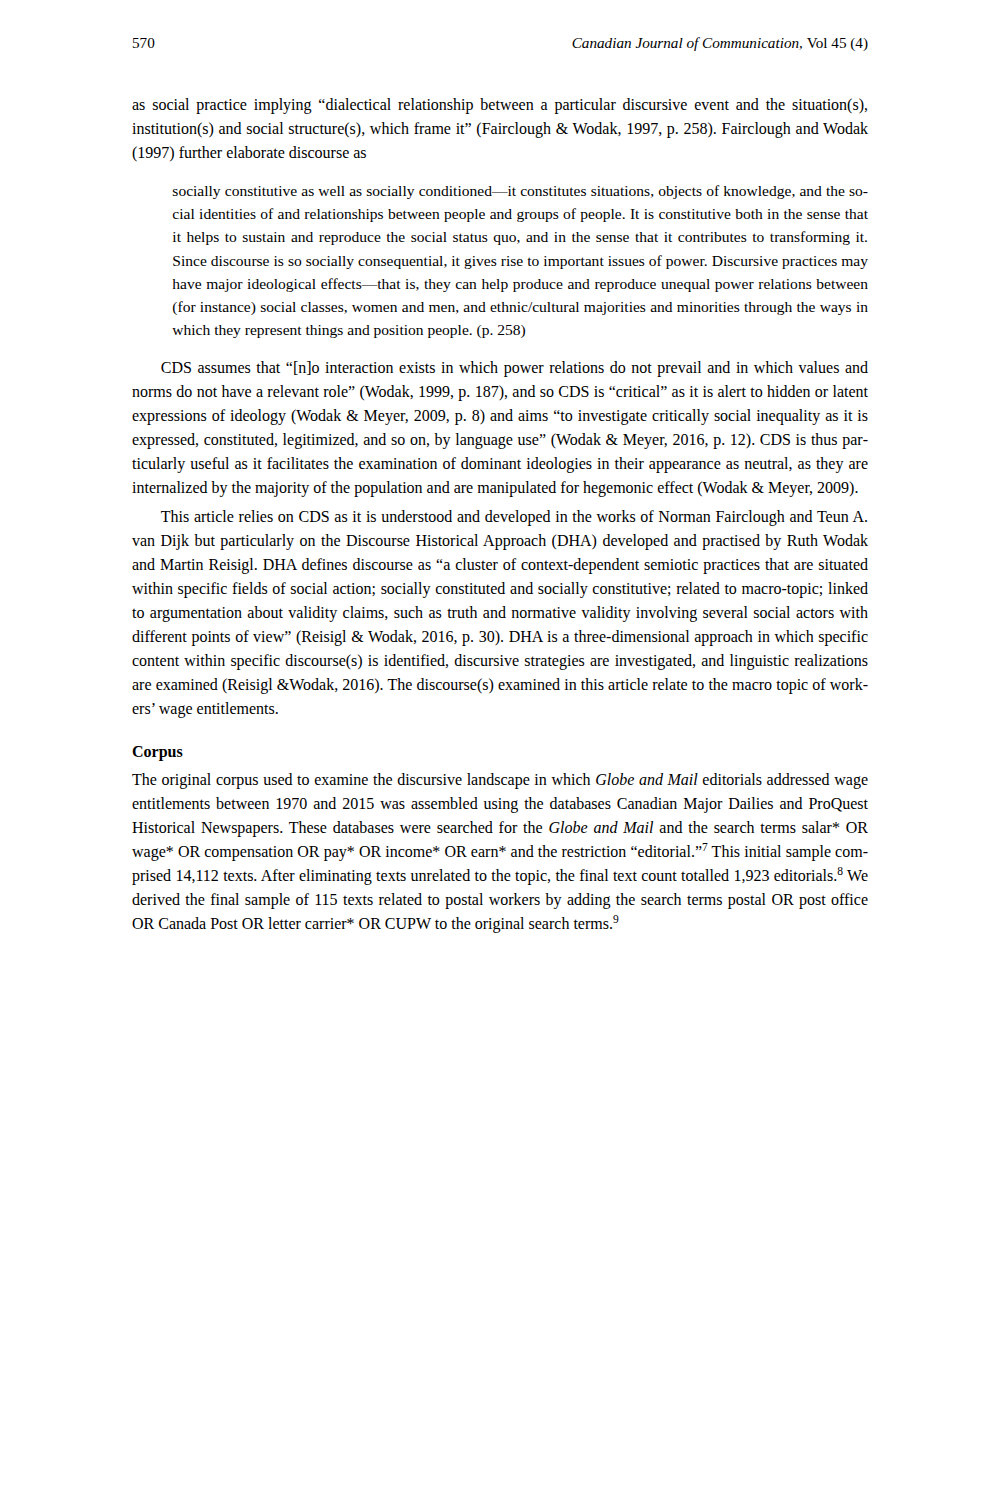570 Canadian Journal of Communication, Vol 45 (4)
as social practice implying “dialectical relationship between a particular discursive event and the situation(s), institution(s) and social structure(s), which frame it” (Fairclough & Wodak, 1997, p. 258). Fairclough and Wodak (1997) further elaborate discourse as
socially constitutive as well as socially conditioned—it constitutes situations, objects of knowledge, and the social identities of and relationships between people and groups of people. It is constitutive both in the sense that it helps to sustain and reproduce the social status quo, and in the sense that it contributes to transforming it. Since discourse is so socially consequential, it gives rise to important issues of power. Discursive practices may have major ideological effects—that is, they can help produce and reproduce unequal power relations between (for instance) social classes, women and men, and ethnic/cultural majorities and minorities through the ways in which they represent things and position people. (p. 258)
CDS assumes that “[n]o interaction exists in which power relations do not prevail and in which values and norms do not have a relevant role” (Wodak, 1999, p. 187), and so CDS is “critical” as it is alert to hidden or latent expressions of ideology (Wodak & Meyer, 2009, p. 8) and aims “to investigate critically social inequality as it is expressed, constituted, legitimized, and so on, by language use” (Wodak & Meyer, 2016, p. 12). CDS is thus particularly useful as it facilitates the examination of dominant ideologies in their appearance as neutral, as they are internalized by the majority of the population and are manipulated for hegemonic effect (Wodak & Meyer, 2009).
This article relies on CDS as it is understood and developed in the works of Norman Fairclough and Teun A. van Dijk but particularly on the Discourse Historical Approach (DHA) developed and practised by Ruth Wodak and Martin Reisigl. DHA defines discourse as “a cluster of context-dependent semiotic practices that are situated within specific fields of social action; socially constituted and socially constitutive; related to macro-topic; linked to argumentation about validity claims, such as truth and normative validity involving several social actors with different points of view” (Reisigl & Wodak, 2016, p. 30). DHA is a three-dimensional approach in which specific content within specific discourse(s) is identified, discursive strategies are investigated, and linguistic realizations are examined (Reisigl &Wodak, 2016). The discourse(s) examined in this article relate to the macro topic of workers’ wage entitlements.
Corpus
The original corpus used to examine the discursive landscape in which Globe and Mail editorials addressed wage entitlements between 1970 and 2015 was assembled using the databases Canadian Major Dailies and ProQuest Historical Newspapers. These databases were searched for the Globe and Mail and the search terms salar* OR wage* OR compensation OR pay* OR income* OR earn* and the restriction “editorial.”7 This initial sample comprised 14,112 texts. After eliminating texts unrelated to the topic, the final text count totalled 1,923 editorials.8 We derived the final sample of 115 texts related to postal workers by adding the search terms postal OR post office OR Canada Post OR letter carrier* OR CUPW to the original search terms.9